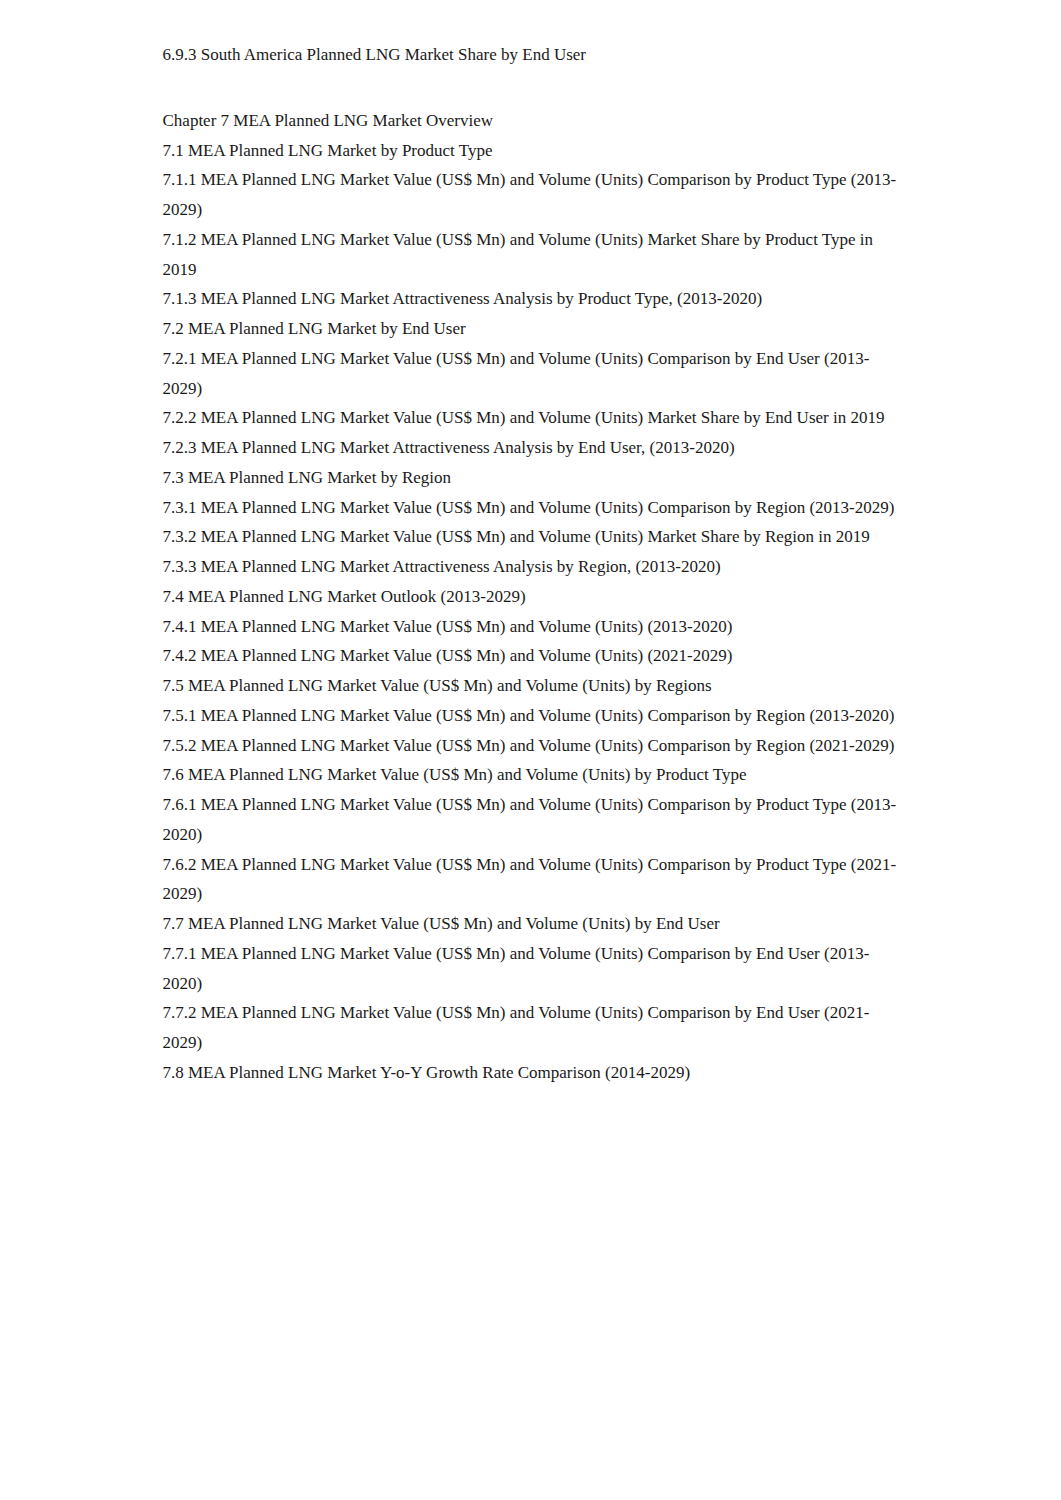6.9.3 South America Planned LNG Market Share by End User
Chapter 7 MEA Planned LNG Market Overview
7.1 MEA Planned LNG Market by Product Type
7.1.1 MEA Planned LNG Market Value (US$ Mn) and Volume (Units) Comparison by Product Type (2013-2029)
7.1.2 MEA Planned LNG Market Value (US$ Mn) and Volume (Units) Market Share by Product Type in 2019
7.1.3 MEA Planned LNG Market Attractiveness Analysis by Product Type, (2013-2020)
7.2 MEA Planned LNG Market by End User
7.2.1 MEA Planned LNG Market Value (US$ Mn) and Volume (Units) Comparison by End User (2013-2029)
7.2.2 MEA Planned LNG Market Value (US$ Mn) and Volume (Units) Market Share by End User in 2019
7.2.3 MEA Planned LNG Market Attractiveness Analysis by End User, (2013-2020)
7.3 MEA Planned LNG Market by Region
7.3.1 MEA Planned LNG Market Value (US$ Mn) and Volume (Units) Comparison by Region (2013-2029)
7.3.2 MEA Planned LNG Market Value (US$ Mn) and Volume (Units) Market Share by Region in 2019
7.3.3 MEA Planned LNG Market Attractiveness Analysis by Region, (2013-2020)
7.4 MEA Planned LNG Market Outlook (2013-2029)
7.4.1 MEA Planned LNG Market Value (US$ Mn) and Volume (Units) (2013-2020)
7.4.2 MEA Planned LNG Market Value (US$ Mn) and Volume (Units) (2021-2029)
7.5 MEA Planned LNG Market Value (US$ Mn) and Volume (Units) by Regions
7.5.1 MEA Planned LNG Market Value (US$ Mn) and Volume (Units) Comparison by Region (2013-2020)
7.5.2 MEA Planned LNG Market Value (US$ Mn) and Volume (Units) Comparison by Region (2021-2029)
7.6 MEA Planned LNG Market Value (US$ Mn) and Volume (Units) by Product Type
7.6.1 MEA Planned LNG Market Value (US$ Mn) and Volume (Units) Comparison by Product Type (2013-2020)
7.6.2 MEA Planned LNG Market Value (US$ Mn) and Volume (Units) Comparison by Product Type (2021-2029)
7.7 MEA Planned LNG Market Value (US$ Mn) and Volume (Units) by End User
7.7.1 MEA Planned LNG Market Value (US$ Mn) and Volume (Units) Comparison by End User (2013-2020)
7.7.2 MEA Planned LNG Market Value (US$ Mn) and Volume (Units) Comparison by End User (2021-2029)
7.8 MEA Planned LNG Market Y-o-Y Growth Rate Comparison (2014-2029)